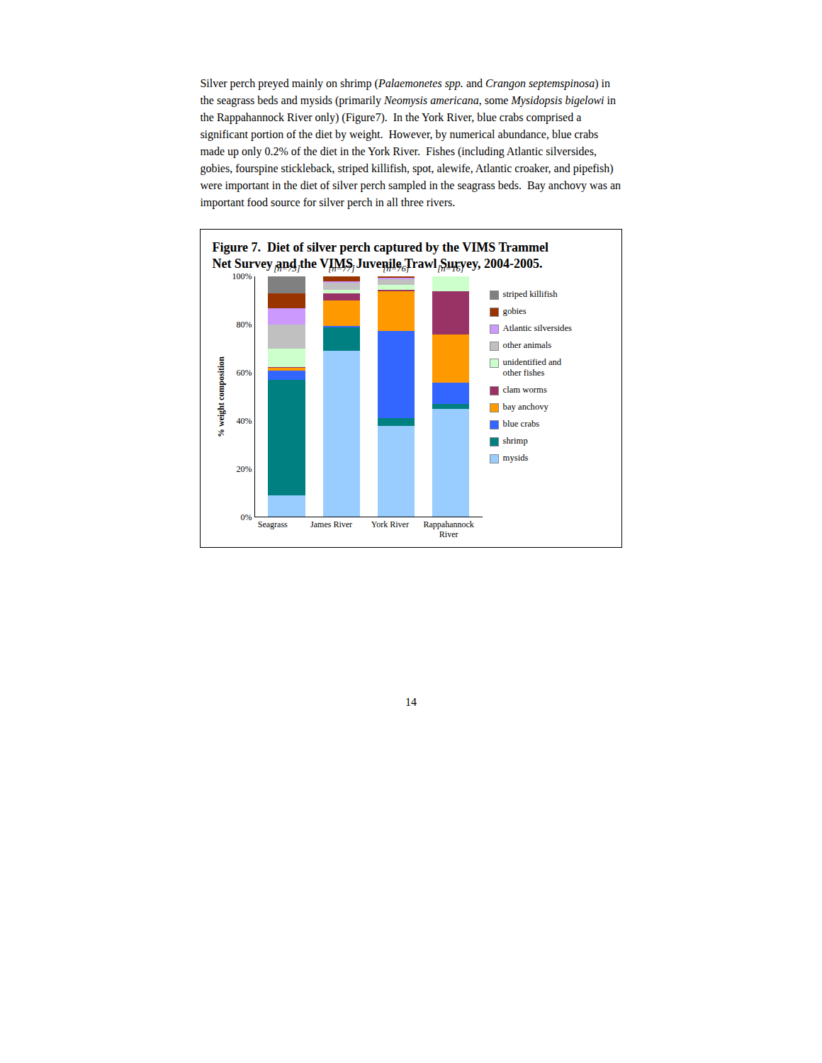Silver perch preyed mainly on shrimp (Palaemonetes spp. and Crangon septemspinosa) in the seagrass beds and mysids (primarily Neomysis americana, some Mysidopsis bigelowi in the Rappahannock River only) (Figure7). In the York River, blue crabs comprised a significant portion of the diet by weight. However, by numerical abundance, blue crabs made up only 0.2% of the diet in the York River. Fishes (including Atlantic silversides, gobies, fourspine stickleback, striped killifish, spot, alewife, Atlantic croaker, and pipefish) were important in the diet of silver perch sampled in the seagrass beds. Bay anchovy was an important food source for silver perch in all three rivers.
Figure 7. Diet of silver perch captured by the VIMS Trammel
Net Survey and the VIMS Juvenile Trawl Survey, 2004-2005.
% weight composition
100% 80% 60% 40% 20% 0%
[n=73]
[n=77]
[n=76]
[n=16]
Seagrass
James River
York River
Rappahannock
River
striped killifish
gobies
Atlantic silversides
other animals
unidentified and
other fishes
clam worms
bay anchovy
blue crabs
shrimp
mysids
14